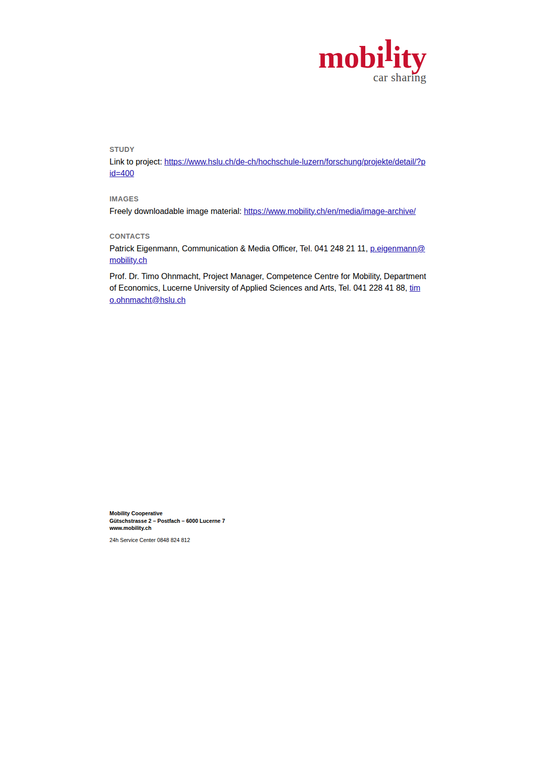mobility
car sharing
Study
Link to project: https://www.hslu.ch/de-ch/hochschule-luzern/forschung/projekte/detail/?pid=400
Images
Freely downloadable image material: https://www.mobility.ch/en/media/image-archive/
Contacts
Patrick Eigenmann, Communication & Media Officer, Tel. 041 248 21 11, p.eigenmann@mobility.ch
Prof. Dr. Timo Ohnmacht, Project Manager, Competence Centre for Mobility, Department of Economics, Lucerne University of Applied Sciences and Arts, Tel. 041 228 41 88, timo.ohnmacht@hslu.ch
Mobility Cooperative
Gütschstrasse 2 – Postfach – 6000 Lucerne 7
www.mobility.ch
24h Service Center 0848 824 812